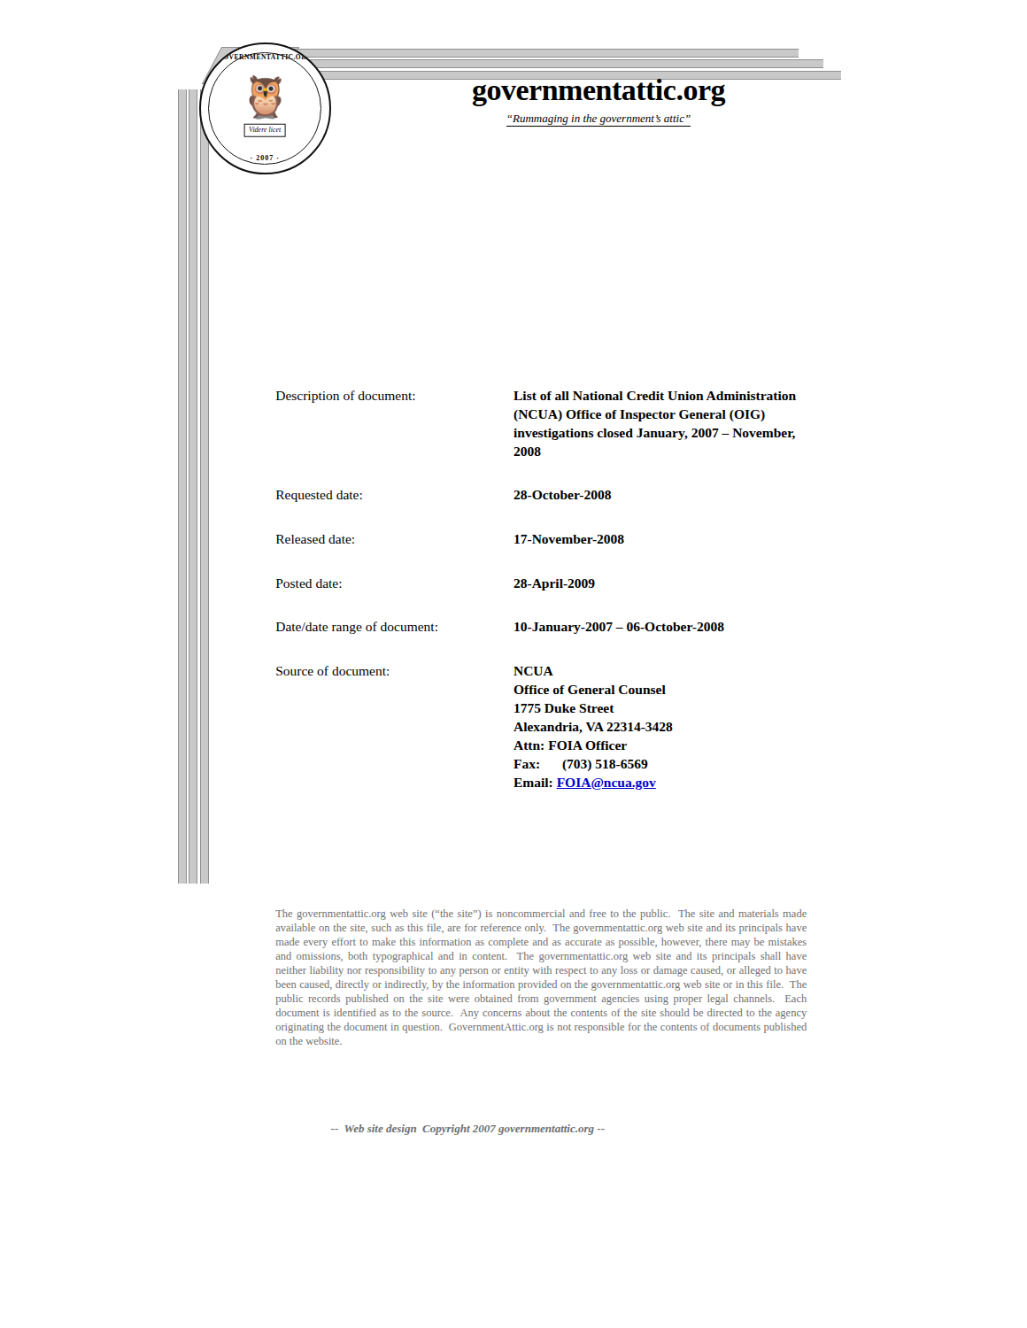GOVERNMENTATTIC.ORG
🦉 Videre licet
· 2007 ·
governmentattic.org
“Rummaging in the government’s attic”
| Description of document: | List of all National Credit Union Administration (NCUA) Office of Inspector General (OIG) investigations closed January, 2007 – November, 2008 |
| Requested date: | 28-October-2008 |
| Released date: | 17-November-2008 |
| Posted date: | 28-April-2009 |
| Date/date range of document: | 10-January-2007 – 06-October-2008 |
| Source of document: | NCUA Office of General Counsel 1775 Duke Street Alexandria, VA 22314-3428 Attn: FOIA Officer Fax: (703) 518-6569 Email: FOIA@ncua.gov |
The governmentattic.org web site (“the site”) is noncommercial and free to the public. The site and materials made available on the site, such as this file, are for reference only. The governmentattic.org web site and its principals have made every effort to make this information as complete and as accurate as possible, however, there may be mistakes and omissions, both typographical and in content. The governmentattic.org web site and its principals shall have neither liability nor responsibility to any person or entity with respect to any loss or damage caused, or alleged to have been caused, directly or indirectly, by the information provided on the governmentattic.org web site or in this file. The public records published on the site were obtained from government agencies using proper legal channels. Each document is identified as to the source. Any concerns about the contents of the site should be directed to the agency originating the document in question. GovernmentAttic.org is not responsible for the contents of documents published on the website.
-- Web site design Copyright 2007 governmentattic.org --